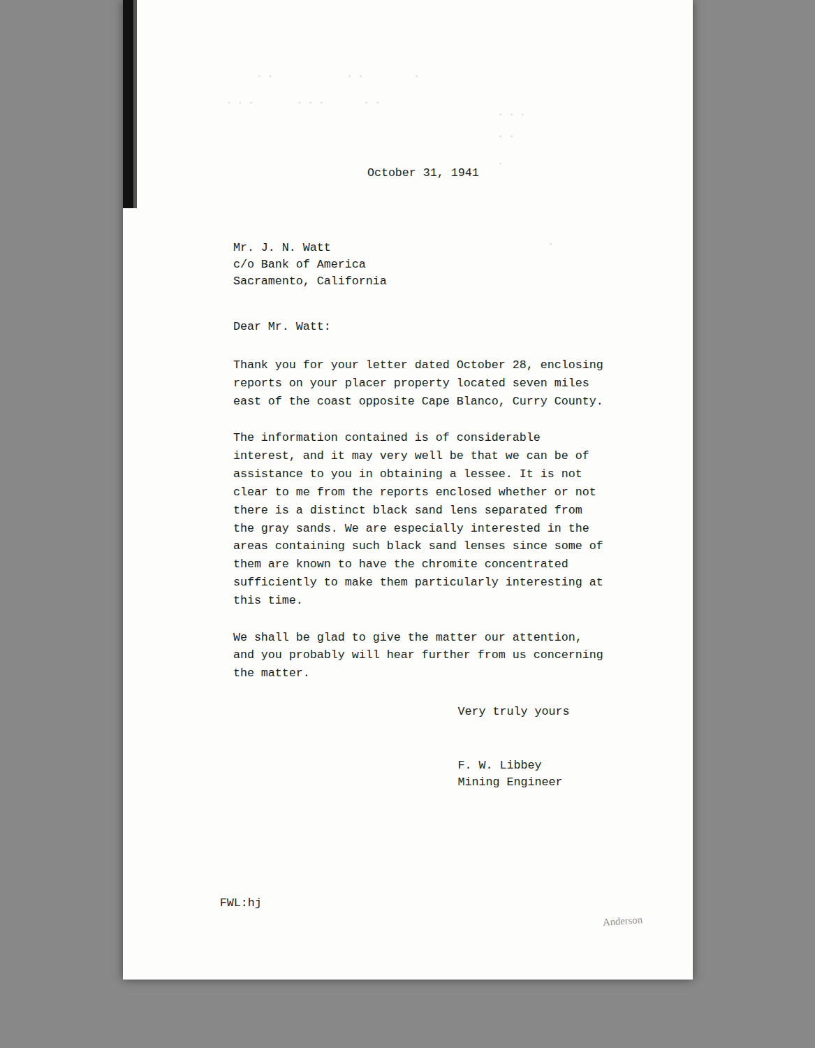· · · · · · · · · · · · · · · · · · · ·
October 31, 1941
Mr. J. N. Watt
c/o Bank of America
Sacramento, California
Dear Mr. Watt:
Thank you for your letter dated October 28, enclosing reports on your placer property located seven miles east of the coast opposite Cape Blanco, Curry County.
The information contained is of considerable interest, and it may very well be that we can be of assistance to you in obtaining a lessee. It is not clear to me from the reports enclosed whether or not there is a distinct black sand lens separated from the gray sands. We are especially interested in the areas containing such black sand lenses since some of them are known to have the chromite concentrated sufficiently to make them particularly interesting at this time.
We shall be glad to give the matter our attention, and you probably will hear further from us concerning the matter.
Very truly yours
F. W. Libbey
Mining Engineer
FWL:hj
Anderson